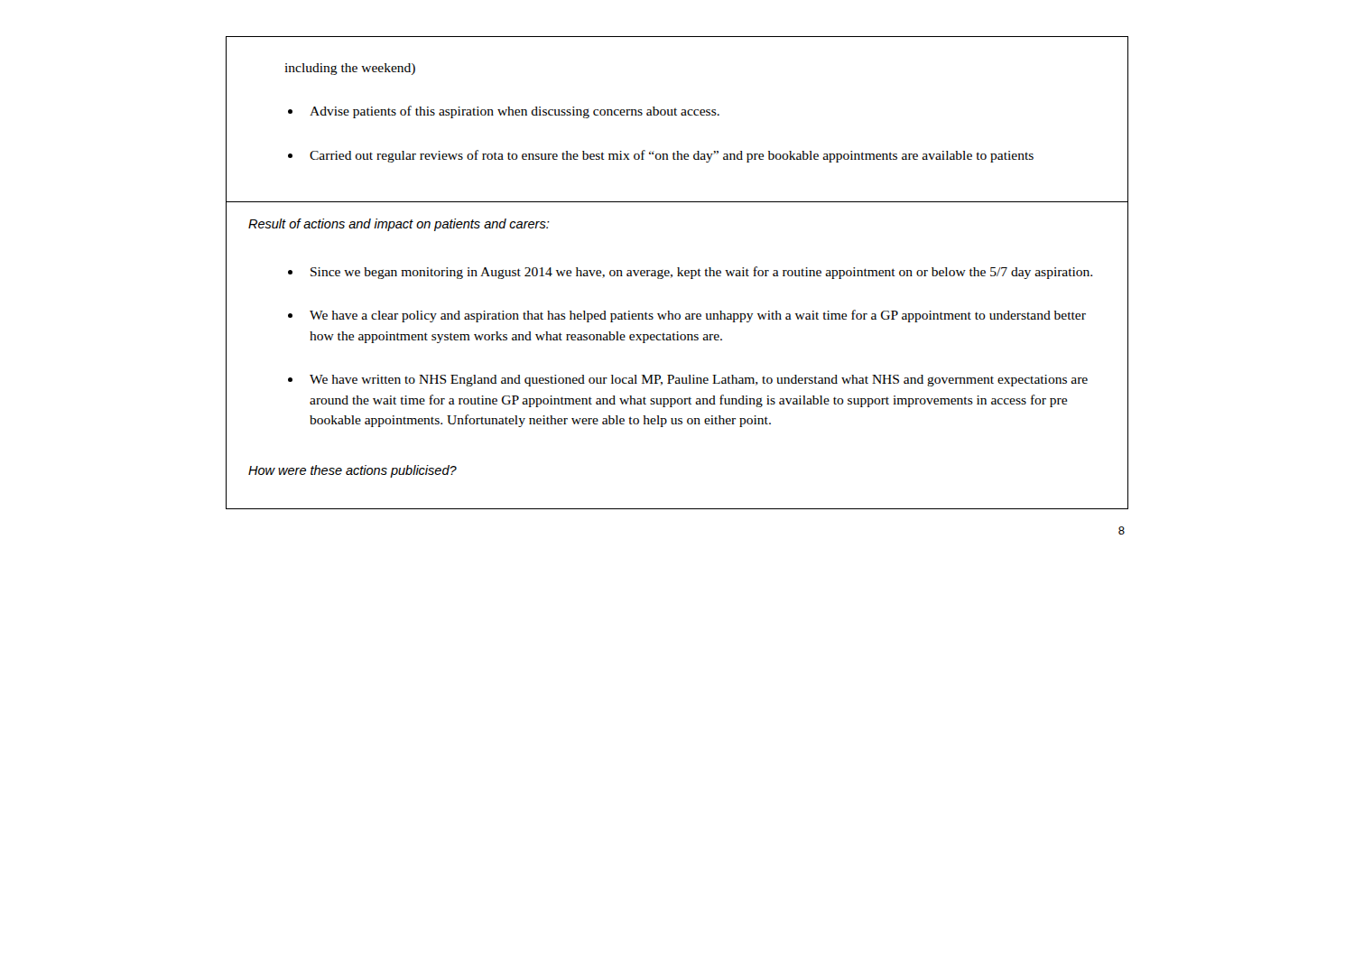including the weekend)
Advise patients of this aspiration when discussing concerns about access.
Carried out regular reviews of rota to ensure the best mix of “on the day” and pre bookable appointments are available to patients
Result of actions and impact on patients and carers:
Since we began monitoring in August 2014 we have, on average, kept the wait for a routine appointment on or below the 5/7 day aspiration.
We have a clear policy and aspiration that has helped patients who are unhappy with a wait time for a GP appointment to understand better how the appointment system works and what reasonable expectations are.
We have written to NHS England and questioned our local MP, Pauline Latham, to understand what NHS and government expectations are around the wait time for a routine GP appointment and what support and funding is available to support improvements in access for pre bookable appointments. Unfortunately neither were able to help us on either point.
How were these actions publicised?
8